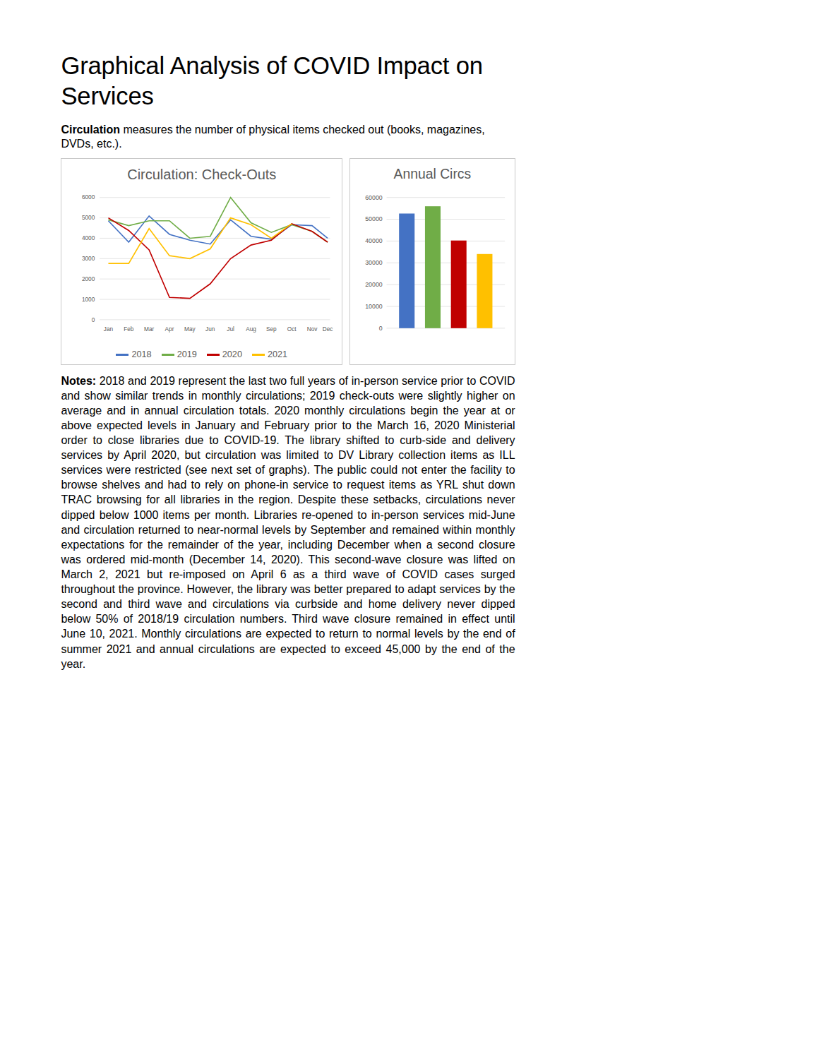Graphical Analysis of COVID Impact on Services
Circulation measures the number of physical items checked out (books, magazines, DVDs, etc.).
Circulation: Check-Outs
6000 5000 4000 3000 2000 1000 0 Jan Feb Mar Apr May Jun Jul Aug Sep Oct Nov Dec
2018 2019 2020 2021
Annual Circs
60000 50000 40000 30000 20000 10000 0
Notes: 2018 and 2019 represent the last two full years of in-person service prior to COVID and show similar trends in monthly circulations; 2019 check-outs were slightly higher on average and in annual circulation totals. 2020 monthly circulations begin the year at or above expected levels in January and February prior to the March 16, 2020 Ministerial order to close libraries due to COVID-19. The library shifted to curb-side and delivery services by April 2020, but circulation was limited to DV Library collection items as ILL services were restricted (see next set of graphs). The public could not enter the facility to browse shelves and had to rely on phone-in service to request items as YRL shut down TRAC browsing for all libraries in the region. Despite these setbacks, circulations never dipped below 1000 items per month. Libraries re-opened to in-person services mid-June and circulation returned to near-normal levels by September and remained within monthly expectations for the remainder of the year, including December when a second closure was ordered mid-month (December 14, 2020). This second-wave closure was lifted on March 2, 2021 but re-imposed on April 6 as a third wave of COVID cases surged throughout the province. However, the library was better prepared to adapt services by the second and third wave and circulations via curbside and home delivery never dipped below 50% of 2018/19 circulation numbers. Third wave closure remained in effect until June 10, 2021. Monthly circulations are expected to return to normal levels by the end of summer 2021 and annual circulations are expected to exceed 45,000 by the end of the year.